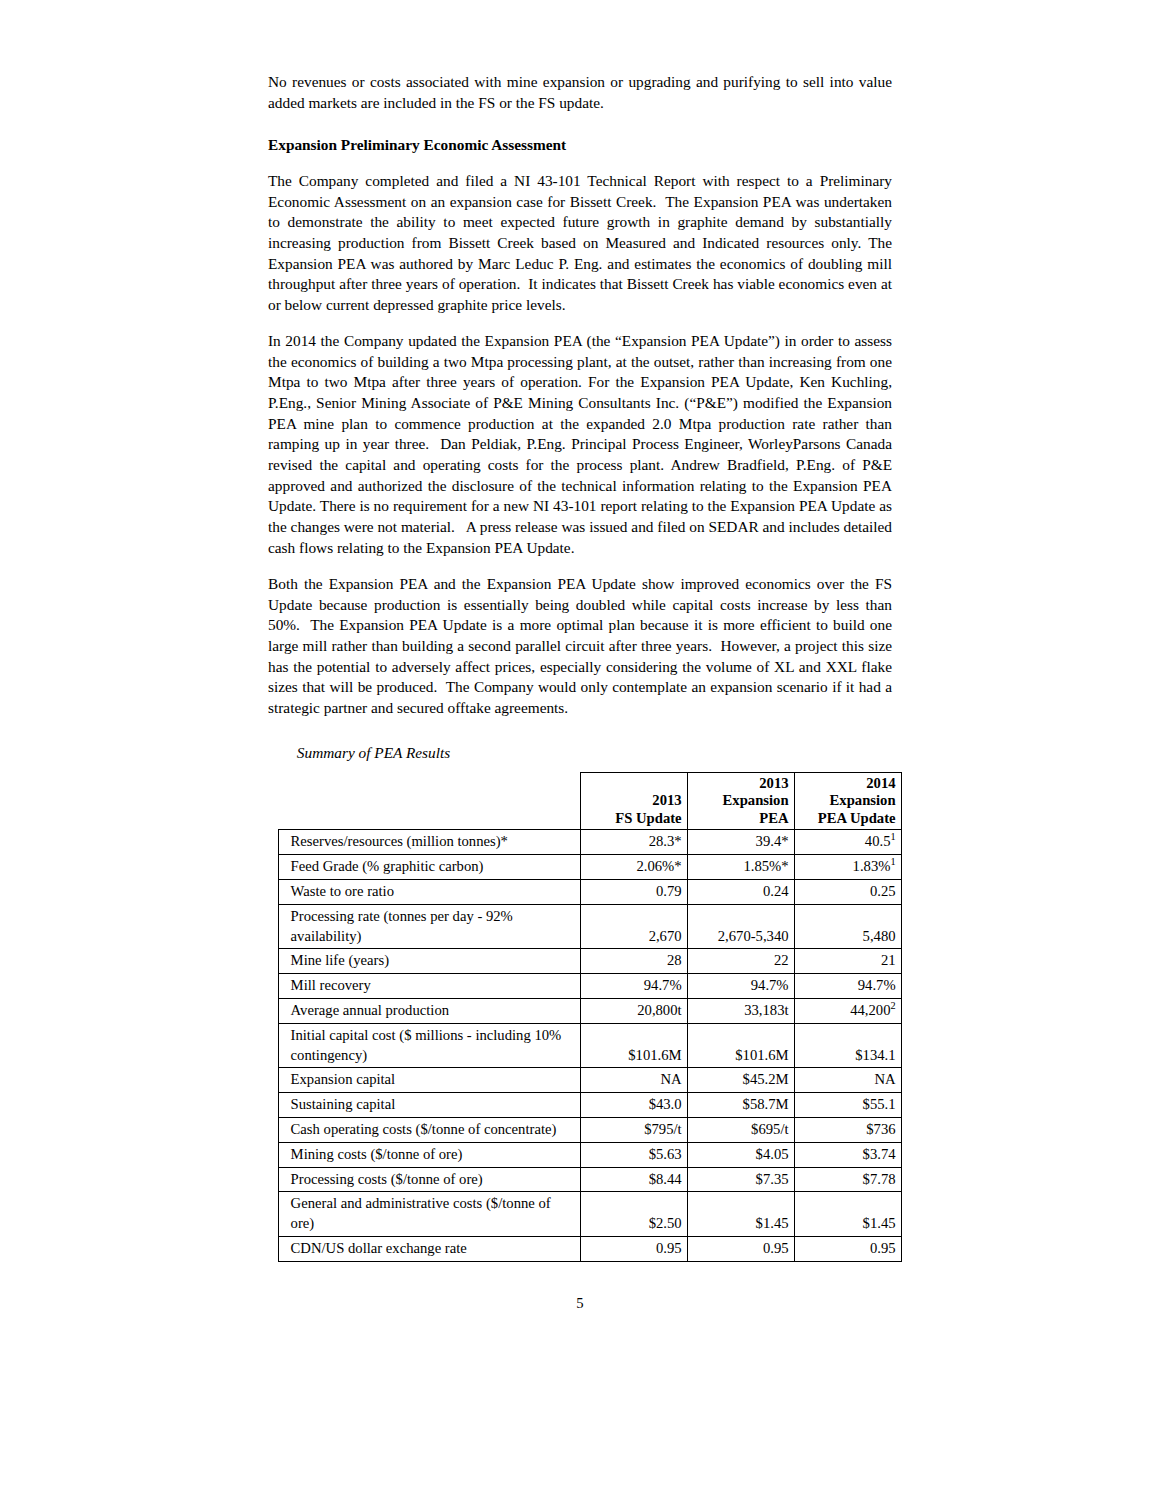No revenues or costs associated with mine expansion or upgrading and purifying to sell into value added markets are included in the FS or the FS update.
Expansion Preliminary Economic Assessment
The Company completed and filed a NI 43-101 Technical Report with respect to a Preliminary Economic Assessment on an expansion case for Bissett Creek. The Expansion PEA was undertaken to demonstrate the ability to meet expected future growth in graphite demand by substantially increasing production from Bissett Creek based on Measured and Indicated resources only. The Expansion PEA was authored by Marc Leduc P. Eng. and estimates the economics of doubling mill throughput after three years of operation. It indicates that Bissett Creek has viable economics even at or below current depressed graphite price levels.
In 2014 the Company updated the Expansion PEA (the “Expansion PEA Update”) in order to assess the economics of building a two Mtpa processing plant, at the outset, rather than increasing from one Mtpa to two Mtpa after three years of operation. For the Expansion PEA Update, Ken Kuchling, P.Eng., Senior Mining Associate of P&E Mining Consultants Inc. (“P&E”) modified the Expansion PEA mine plan to commence production at the expanded 2.0 Mtpa production rate rather than ramping up in year three. Dan Peldiak, P.Eng. Principal Process Engineer, WorleyParsons Canada revised the capital and operating costs for the process plant. Andrew Bradfield, P.Eng. of P&E approved and authorized the disclosure of the technical information relating to the Expansion PEA Update. There is no requirement for a new NI 43-101 report relating to the Expansion PEA Update as the changes were not material. A press release was issued and filed on SEDAR and includes detailed cash flows relating to the Expansion PEA Update.
Both the Expansion PEA and the Expansion PEA Update show improved economics over the FS Update because production is essentially being doubled while capital costs increase by less than 50%. The Expansion PEA Update is a more optimal plan because it is more efficient to build one large mill rather than building a second parallel circuit after three years. However, a project this size has the potential to adversely affect prices, especially considering the volume of XL and XXL flake sizes that will be produced. The Company would only contemplate an expansion scenario if it had a strategic partner and secured offtake agreements.
Summary of PEA Results
| | 2013 FS Update | 2013 Expansion PEA | 2014 Expansion PEA Update |
| --- | --- | --- | --- |
| Reserves/resources (million tonnes)* | 28.3* | 39.4* | 40.5 1 |
| Feed Grade (% graphitic carbon) | 2.06%* | 1.85%* | 1.83% 1 |
| Waste to ore ratio | 0.79 | 0.24 | 0.25 |
| Processing rate (tonnes per day - 92% availability) | 2,670 | 2,670-5,340 | 5,480 |
| Mine life (years) | 28 | 22 | 21 |
| Mill recovery | 94.7% | 94.7% | 94.7% |
| Average annual production | 20,800t | 33,183t | 44,200 2 |
| Initial capital cost ($ millions - including 10% contingency) | $101.6M | $101.6M | $134.1 |
| Expansion capital | NA | $45.2M | NA |
| Sustaining capital | $43.0 | $58.7M | $55.1 |
| Cash operating costs ($/tonne of concentrate) | $795/t | $695/t | $736 |
| Mining costs ($/tonne of ore) | $5.63 | $4.05 | $3.74 |
| Processing costs ($/tonne of ore) | $8.44 | $7.35 | $7.78 |
| General and administrative costs ($/tonne of ore) | $2.50 | $1.45 | $1.45 |
| CDN/US dollar exchange rate | 0.95 | 0.95 | 0.95 |
5